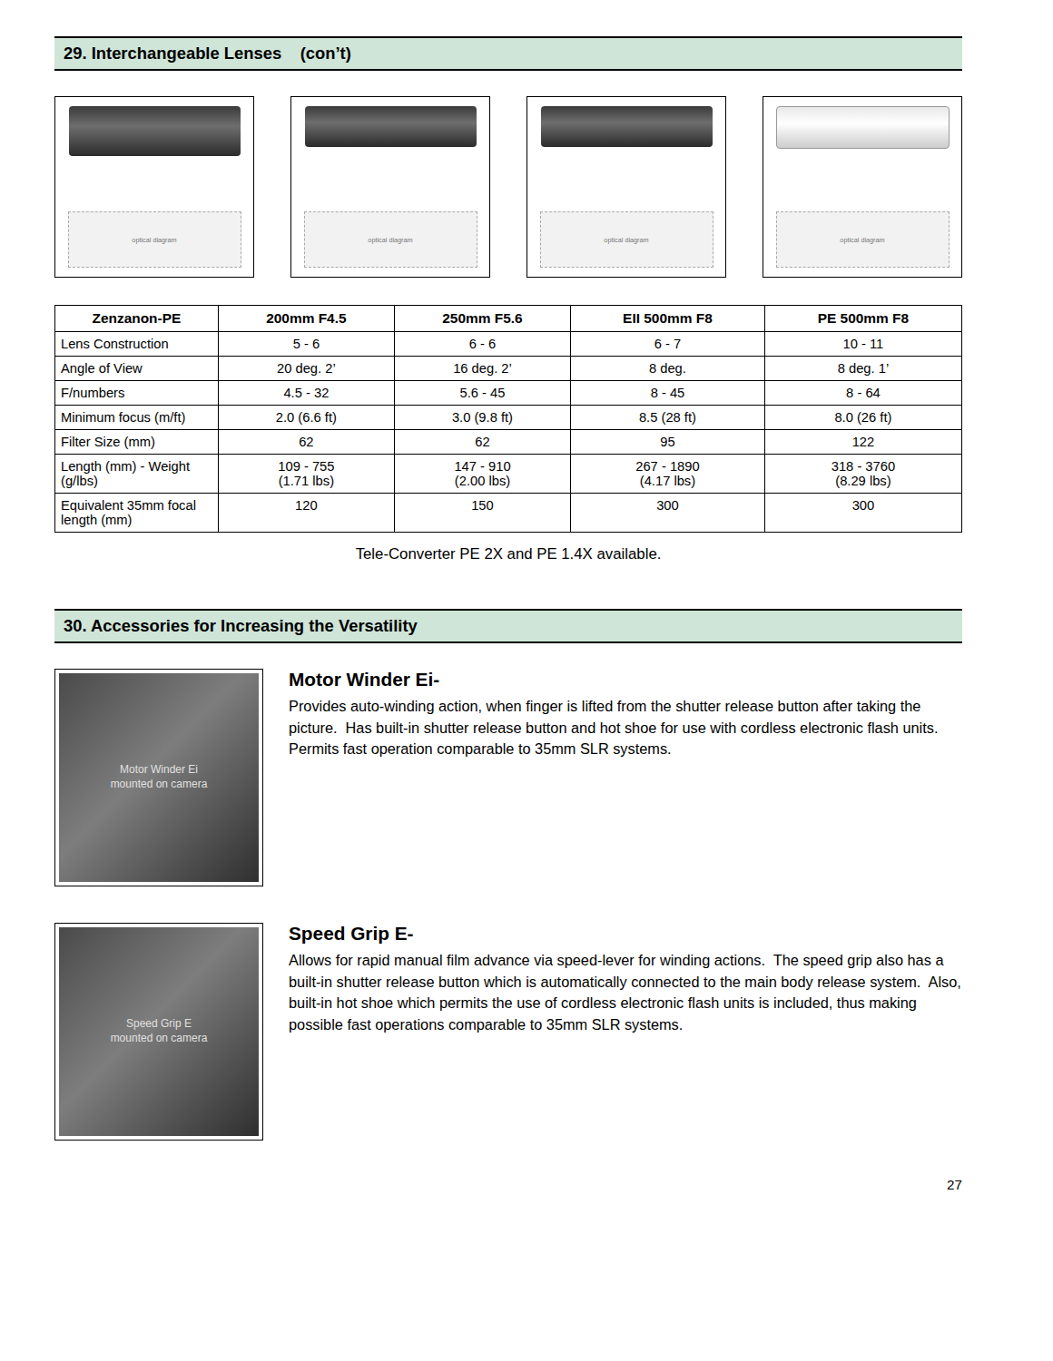29. Interchangeable Lenses (con’t)
optical diagram
optical diagram
optical diagram
optical diagram
| Zenzanon-PE | 200mm F4.5 | 250mm F5.6 | EII 500mm F8 | PE 500mm F8 |
| --- | --- | --- | --- | --- |
| Lens Construction | 5 - 6 | 6 - 6 | 6 - 7 | 10 - 11 |
| Angle of View | 20 deg. 2’ | 16 deg. 2’ | 8 deg. | 8 deg. 1’ |
| F/numbers | 4.5 - 32 | 5.6 - 45 | 8 - 45 | 8 - 64 |
| Minimum focus (m/ft) | 2.0 (6.6 ft) | 3.0 (9.8 ft) | 8.5 (28 ft) | 8.0 (26 ft) |
| Filter Size (mm) | 62 | 62 | 95 | 122 |
| Length (mm) - Weight (g/lbs) | 109 - 755 (1.71 lbs) | 147 - 910 (2.00 lbs) | 267 - 1890 (4.17 lbs) | 318 - 3760 (8.29 lbs) |
| Equivalent 35mm focal length (mm) | 120 | 150 | 300 | 300 |
Tele-Converter PE 2X and PE 1.4X available.
30. Accessories for Increasing the Versatility
Motor Winder Ei
mounted on camera
Motor Winder Ei-
Provides auto-winding action, when finger is lifted from the shutter release button after taking the picture. Has built-in shutter release button and hot shoe for use with cordless electronic flash units. Permits fast operation comparable to 35mm SLR systems.
Speed Grip E
mounted on camera
Speed Grip E-
Allows for rapid manual film advance via speed-lever for winding actions. The speed grip also has a built-in shutter release button which is automatically connected to the main body release system. Also, built-in hot shoe which permits the use of cordless electronic flash units is included, thus making possible fast operations comparable to 35mm SLR systems.
27